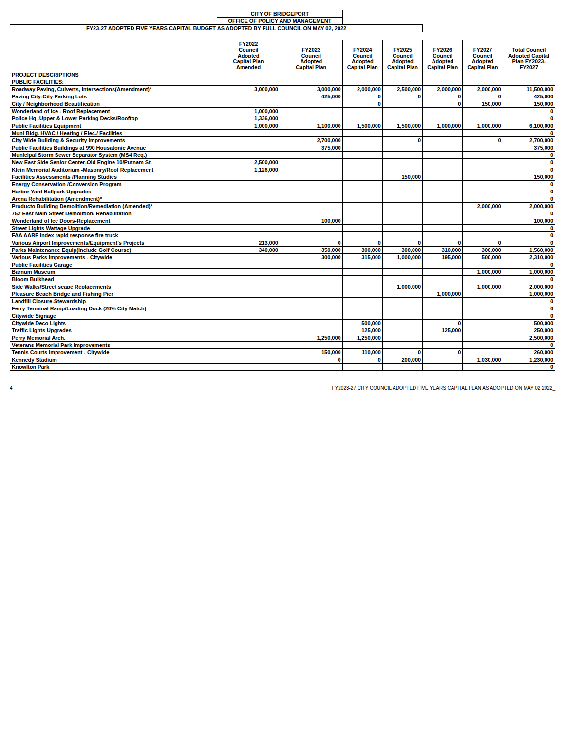| | CITY OF BRIDGEPORT | | | | |
| | OFFICE OF POLICY AND MANAGEMENT | | | | |
| FY23-27 ADOPTED FIVE YEARS CAPITAL BUDGET AS ADOPTED BY FULL COUNCIL ON MAY 02, 2022 | | |
| | FY2022 Council Adopted Capital Plan Amended | FY2023 Council Adopted Capital Plan | FY2024 Council Adopted Capital Plan | FY2025 Council Adopted Capital Plan | FY2026 Council Adopted Capital Plan | FY2027 Council Adopted Capital Plan | Total Council Adopted Capital Plan FY2023- FY2027 |
| PROJECT DESCRIPTIONS | | | | | | | |
| PUBLIC FACILITIES: | | | | | | | |
| Roadway Paving, Culverts, Intersections(Amendment)* | 3,000,000 | 3,000,000 | 2,000,000 | 2,500,000 | 2,000,000 | 2,000,000 | 11,500,000 |
| Paving City-City Parking Lots | | 425,000 | 0 | 0 | 0 | 0 | 425,000 |
| City / Neighborhood Beautification | | | 0 | | 0 | 150,000 | 150,000 |
| Wonderland of Ice - Roof Replacement | 1,000,000 | | | | | | 0 |
| Police Hq -Upper & Lower Parking Decks/Rooftop | 1,336,000 | | | | | | 0 |
| Public Facilities Equipment | 1,000,000 | 1,100,000 | 1,500,000 | 1,500,000 | 1,000,000 | 1,000,000 | 6,100,000 |
| Muni Bldg. HVAC / Heating / Elec./ Facilities | | | | | | | 0 |
| City Wide Building & Security Improvements | | 2,700,000 | | 0 | | 0 | 2,700,000 |
| Public Facilities Buildings at 990 Housatonic Avenue | | 375,000 | | | | | 375,000 |
| Municipal Storm Sewer Separator System (MS4 Req.) | | | | | | | 0 |
| New East Side Senior Center-Old Engine 10/Putnam St. | 2,500,000 | | | | | | 0 |
| Klein Memorial Auditorium -Masonry/Roof Replacement | 1,126,000 | | | | | | 0 |
| Facilities Assessments /Planning Studies | | | | 150,000 | | | 150,000 |
| Energy Conservation /Conversion Program | | | | | | | 0 |
| Harbor Yard Ballpark Upgrades | | | | | | | 0 |
| Arena Rehabilitation (Amendment)* | | | | | | | 0 |
| Producto Building Demolition/Remediation (Amended)* | | | | | | 2,000,000 | 2,000,000 |
| 752 East Main Street Demolition/ Rehabilitation | | | | | | | 0 |
| Wonderland of Ice Doors-Replacement | | 100,000 | | | | | 100,000 |
| Street Lights Wattage Upgrade | | | | | | | 0 |
| FAA AARF index rapid response fire truck | | | | | | | 0 |
| Various Airport Improvements/Equipment's Projects | 213,000 | 0 | 0 | 0 | 0 | 0 | 0 |
| Parks Maintenance Equip(Include Golf Course) | 340,000 | 350,000 | 300,000 | 300,000 | 310,000 | 300,000 | 1,560,000 |
| Various Parks Improvements - Citywide | | 300,000 | 315,000 | 1,000,000 | 195,000 | 500,000 | 2,310,000 |
| Public Facilities Garage | | | | | | | 0 |
| Barnum Museum | | | | | | 1,000,000 | 1,000,000 |
| Bloom Bulkhead | | | | | | | 0 |
| Side Walks/Street scape Replacements | | | | 1,000,000 | | 1,000,000 | 2,000,000 |
| Pleasure Beach Bridge and Fishing Pier | | | | | 1,000,000 | | 1,000,000 |
| Landfill Closure-Stewardship | | | | | | | 0 |
| Ferry Terminal Ramp/Loading Dock (20% City Match) | | | | | | | 0 |
| Citywide Signage | | | | | | | 0 |
| Citywide Deco Lights | | | 500,000 | | 0 | | 500,000 |
| Traffic Lights Upgrades | | | 125,000 | | 125,000 | | 250,000 |
| Perry Memorial Arch. | | 1,250,000 | 1,250,000 | | | | 2,500,000 |
| Veterans Memorial Park Improvements | | | | | | | 0 |
| Tennis Courts Improvement - Citywide | | 150,000 | 110,000 | 0 | 0 | | 260,000 |
| Kennedy Stadium | | 0 | 0 | 200,000 | | 1,030,000 | 1,230,000 |
| Knowlton Park | | | | | | | 0 |
4 FY2023-27 CITY COUNCIL ADOPTED FIVE YEARS CAPITAL PLAN AS ADOPTED ON MAY 02 2022_